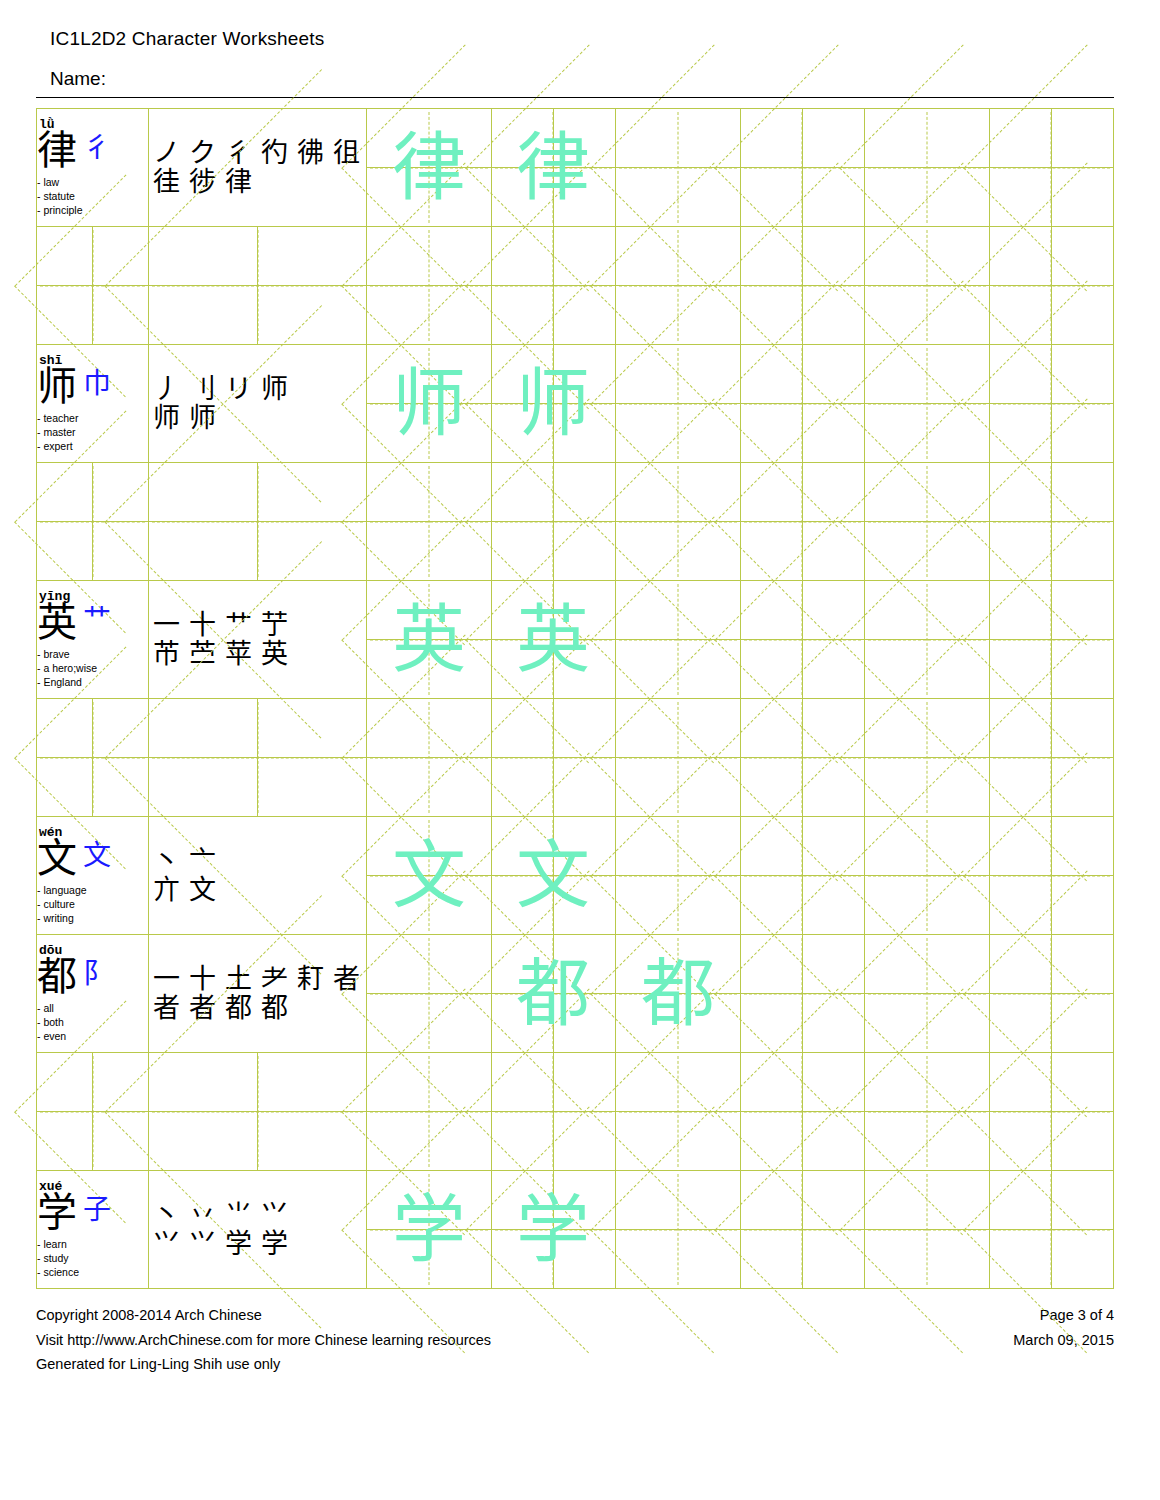IC1L2D2 Character Worksheets
Name:
| lǜ 律 彳 law statute principle | ノ ク 彳 彴 彿 徂 徍 徏 律 | 律 | 律 | | | | |
| shī 师 巾 teacher master expert | 丿 刂 リ 师 师 师 | 师 | 师 | | | | |
| yīng 英 艹 brave a hero;wise England | 一 十 艹 艼 芇 苎 苹 英 | 英 | 英 | | | | |
| wén 文 文 language culture writing | 丶 亠 亣 文 | 文 | 文 | | | | |
| dōu 都 阝 all both even | 一 十 土 耂 耓 者 者 者 都 都 | | 都 | 都 | | | |
| xué 学 子 learn study science | 丶 丷 ⺌ ⺍ ⺍ ⺍ 学 学 | 学 | 学 | | | | |
Copyright 2008-2014 Arch Chinese
Visit http://www.ArchChinese.com for more Chinese learning resources
Generated for Ling-Ling Shih use only
Page 3 of 4
March 09, 2015